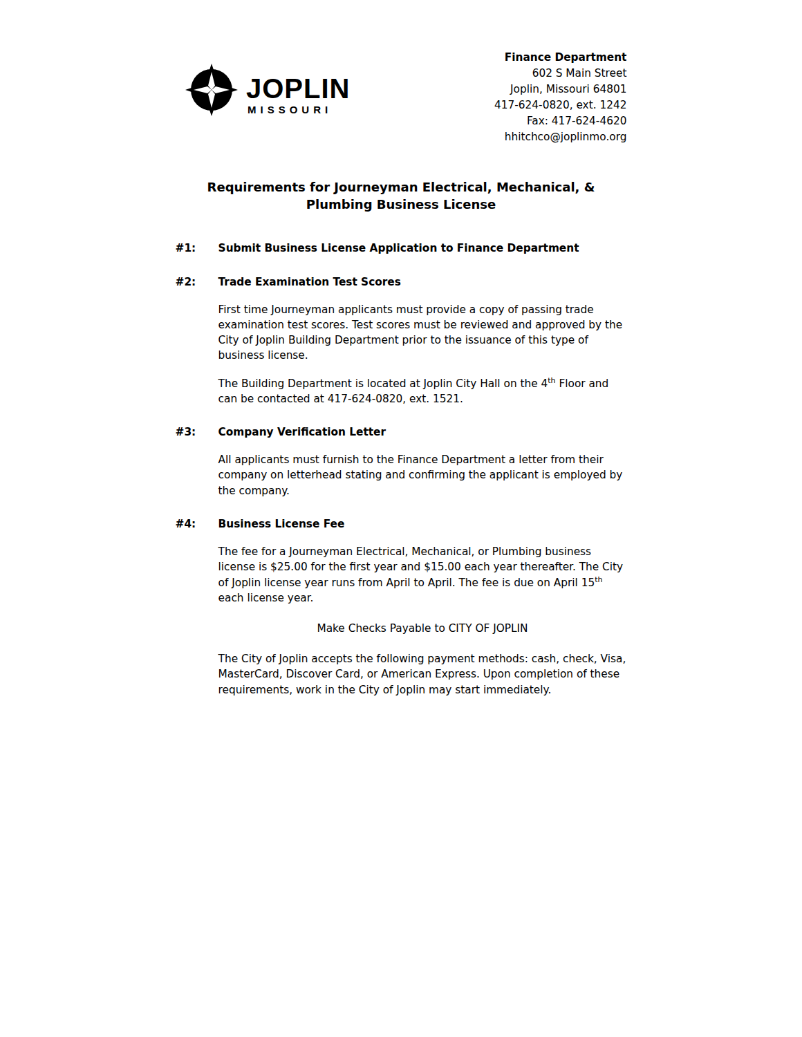JOPLIN MISSOURI
Finance Department
602 S Main Street
Joplin, Missouri 64801
417-624-0820, ext. 1242
Fax: 417-624-4620
hhitchco@joplinmo.org
Requirements for Journeyman Electrical, Mechanical, & Plumbing Business License
#1: Submit Business License Application to Finance Department
#2: Trade Examination Test Scores
First time Journeyman applicants must provide a copy of passing trade examination test scores. Test scores must be reviewed and approved by the City of Joplin Building Department prior to the issuance of this type of business license.
The Building Department is located at Joplin City Hall on the 4th Floor and can be contacted at 417-624-0820, ext. 1521.
#3: Company Verification Letter
All applicants must furnish to the Finance Department a letter from their company on letterhead stating and confirming the applicant is employed by the company.
#4: Business License Fee
The fee for a Journeyman Electrical, Mechanical, or Plumbing business license is $25.00 for the first year and $15.00 each year thereafter. The City of Joplin license year runs from April to April. The fee is due on April 15th each license year.
Make Checks Payable to CITY OF JOPLIN
The City of Joplin accepts the following payment methods: cash, check, Visa, MasterCard, Discover Card, or American Express. Upon completion of these requirements, work in the City of Joplin may start immediately.